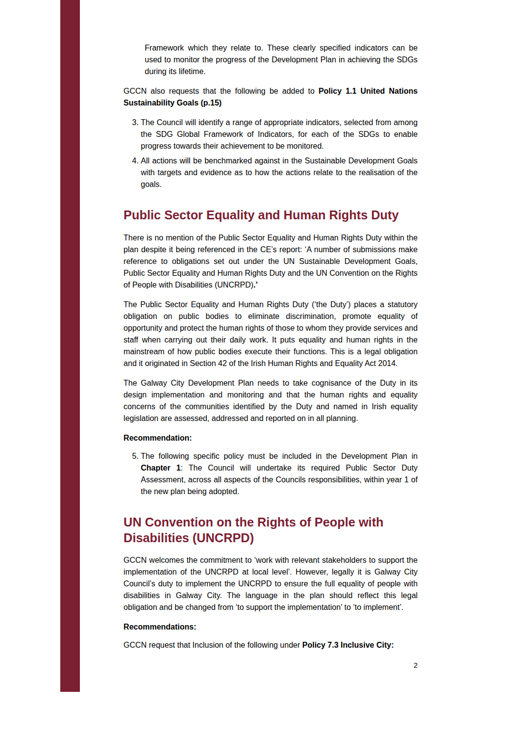Framework which they relate to. These clearly specified indicators can be used to monitor the progress of the Development Plan in achieving the SDGs during its lifetime.
GCCN also requests that the following be added to Policy 1.1 United Nations Sustainability Goals (p.15)
The Council will identify a range of appropriate indicators, selected from among the SDG Global Framework of Indicators, for each of the SDGs to enable progress towards their achievement to be monitored.
All actions will be benchmarked against in the Sustainable Development Goals with targets and evidence as to how the actions relate to the realisation of the goals.
Public Sector Equality and Human Rights Duty
There is no mention of the Public Sector Equality and Human Rights Duty within the plan despite it being referenced in the CE’s report: ‘A number of submissions make reference to obligations set out under the UN Sustainable Development Goals, Public Sector Equality and Human Rights Duty and the UN Convention on the Rights of People with Disabilities (UNCRPD).’
The Public Sector Equality and Human Rights Duty (‘the Duty’) places a statutory obligation on public bodies to eliminate discrimination, promote equality of opportunity and protect the human rights of those to whom they provide services and staff when carrying out their daily work. It puts equality and human rights in the mainstream of how public bodies execute their functions. This is a legal obligation and it originated in Section 42 of the Irish Human Rights and Equality Act 2014.
The Galway City Development Plan needs to take cognisance of the Duty in its design implementation and monitoring and that the human rights and equality concerns of the communities identified by the Duty and named in Irish equality legislation are assessed, addressed and reported on in all planning.
Recommendation:
The following specific policy must be included in the Development Plan in Chapter 1: The Council will undertake its required Public Sector Duty Assessment, across all aspects of the Councils responsibilities, within year 1 of the new plan being adopted.
UN Convention on the Rights of People with Disabilities (UNCRPD)
GCCN welcomes the commitment to ‘work with relevant stakeholders to support the implementation of the UNCRPD at local level’. However, legally it is Galway City Council’s duty to implement the UNCRPD to ensure the full equality of people with disabilities in Galway City. The language in the plan should reflect this legal obligation and be changed from ‘to support the implementation’ to ‘to implement’.
Recommendations:
GCCN request that Inclusion of the following under Policy 7.3 Inclusive City:
2